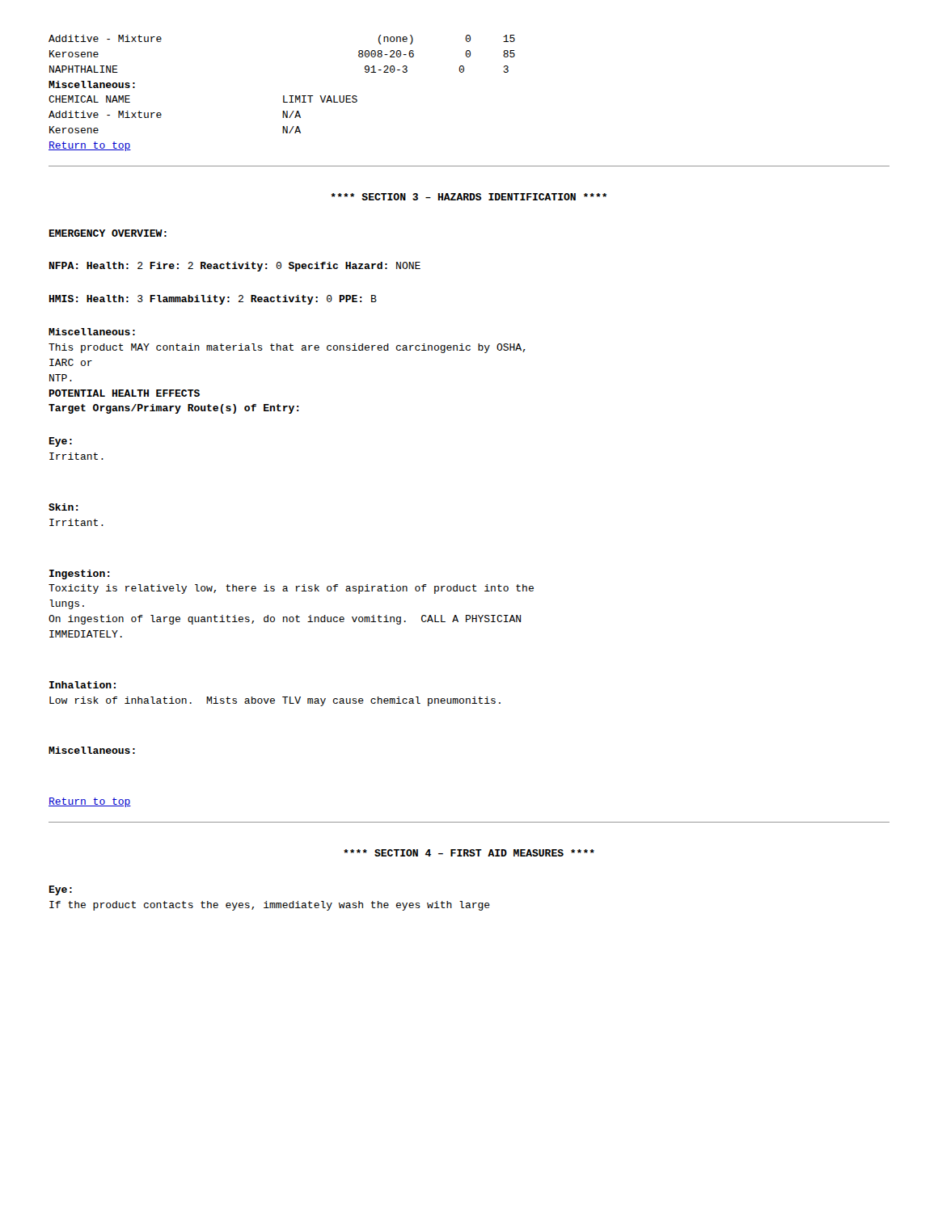Additive - Mixture                                  (none)        0     15
Kerosene                                         8008-20-6        0     85
NAPHTHALINE                                       91-20-3        0      3
Miscellaneous:
CHEMICAL NAME                        LIMIT VALUES
Additive - Mixture                   N/A
Kerosene                             N/A
Return to top
**** SECTION 3 – HAZARDS IDENTIFICATION ****
EMERGENCY OVERVIEW:
NFPA: Health: 2 Fire: 2 Reactivity: 0 Specific Hazard: NONE
HMIS: Health: 3 Flammability: 2 Reactivity: 0 PPE: B
Miscellaneous:
This product MAY contain materials that are considered carcinogenic by OSHA,
IARC or
NTP.
POTENTIAL HEALTH EFFECTS
Target Organs/Primary Route(s) of Entry:
Eye:
Irritant.
Skin:
Irritant.
Ingestion:
Toxicity is relatively low, there is a risk of aspiration of product into the
lungs.
On ingestion of large quantities, do not induce vomiting.  CALL A PHYSICIAN
IMMEDIATELY.
Inhalation:
Low risk of inhalation.  Mists above TLV may cause chemical pneumonitis.
Miscellaneous:
Return to top
**** SECTION 4 – FIRST AID MEASURES ****
Eye:
If the product contacts the eyes, immediately wash the eyes with large